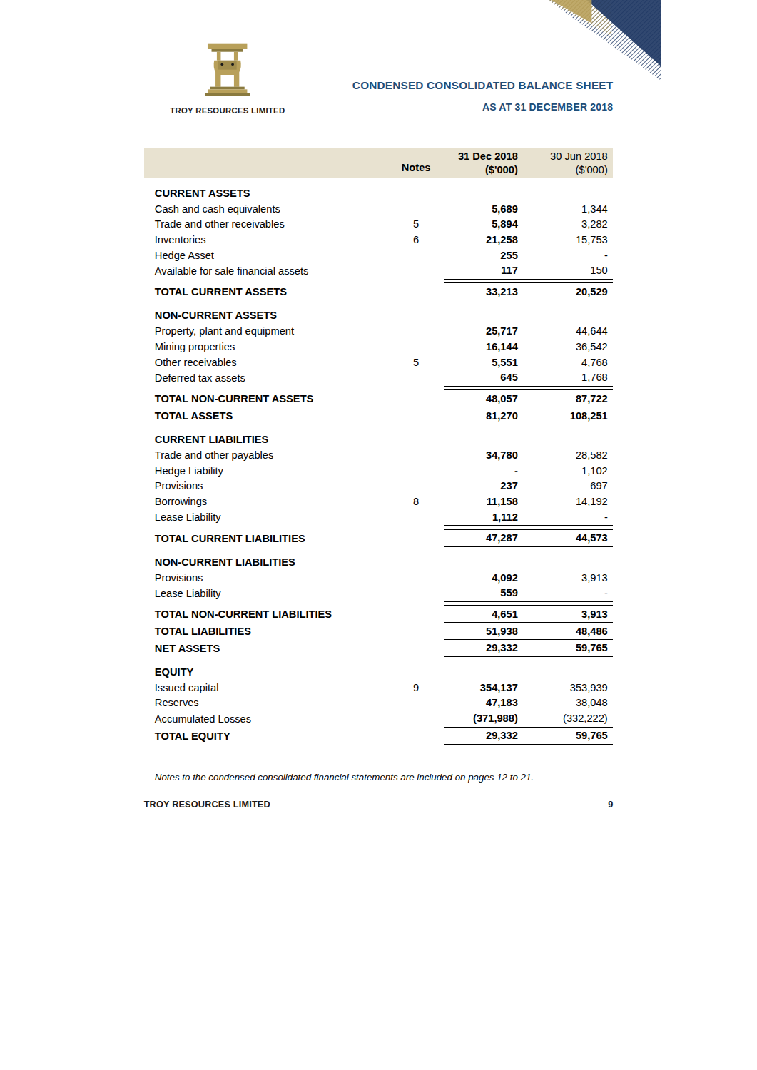TROY RESOURCES LIMITED
CONDENSED CONSOLIDATED BALANCE SHEET
AS AT 31 DECEMBER 2018
| | Notes | 31 Dec 2018 ($'000) | 30 Jun 2018 ($'000) |
| CURRENT ASSETS | | | |
| Cash and cash equivalents | | 5,689 | 1,344 |
| Trade and other receivables | 5 | 5,894 | 3,282 |
| Inventories | 6 | 21,258 | 15,753 |
| Hedge Asset | | 255 | - |
| Available for sale financial assets | | 117 | 150 |
| TOTAL CURRENT ASSETS | | 33,213 | 20,529 |
| NON-CURRENT ASSETS | | | |
| Property, plant and equipment | | 25,717 | 44,644 |
| Mining properties | | 16,144 | 36,542 |
| Other receivables | 5 | 5,551 | 4,768 |
| Deferred tax assets | | 645 | 1,768 |
| TOTAL NON-CURRENT ASSETS | | 48,057 | 87,722 |
| TOTAL ASSETS | | 81,270 | 108,251 |
| CURRENT LIABILITIES | | | |
| Trade and other payables | | 34,780 | 28,582 |
| Hedge Liability | | - | 1,102 |
| Provisions | | 237 | 697 |
| Borrowings | 8 | 11,158 | 14,192 |
| Lease Liability | | 1,112 | - |
| TOTAL CURRENT LIABILITIES | | 47,287 | 44,573 |
| NON-CURRENT LIABILITIES | | | |
| Provisions | | 4,092 | 3,913 |
| Lease Liability | | 559 | - |
| TOTAL NON-CURRENT LIABILITIES | | 4,651 | 3,913 |
| TOTAL LIABILITIES | | 51,938 | 48,486 |
| NET ASSETS | | 29,332 | 59,765 |
| EQUITY | | | |
| Issued capital | 9 | 354,137 | 353,939 |
| Reserves | | 47,183 | 38,048 |
| Accumulated Losses | | (371,988) | (332,222) |
| TOTAL EQUITY | | 29,332 | 59,765 |
Notes to the condensed consolidated financial statements are included on pages 12 to 21.
TROY RESOURCES LIMITED
9